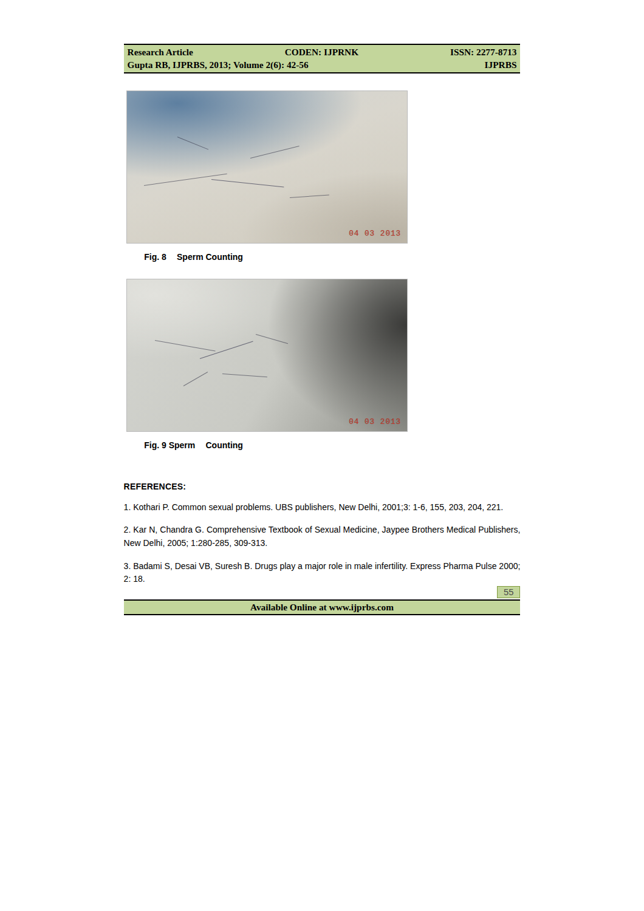Research Article
CODEN: IJPRNK
ISSN: 2277-8713
Gupta RB, IJPRBS, 2013; Volume 2(6): 42-56
IJPRBS
04 03 2013
Fig. 8 Sperm Counting
04 03 2013
Fig. 9 Sperm Counting
REFERENCES:
1. Kothari P. Common sexual problems. UBS publishers, New Delhi, 2001;3: 1-6, 155, 203, 204, 221.
2. Kar N, Chandra G. Comprehensive Textbook of Sexual Medicine, Jaypee Brothers Medical Publishers, New Delhi, 2005; 1:280-285, 309-313.
3. Badami S, Desai VB, Suresh B. Drugs play a major role in male infertility. Express Pharma Pulse 2000; 2: 18.
55
Available Online at www.ijprbs.com